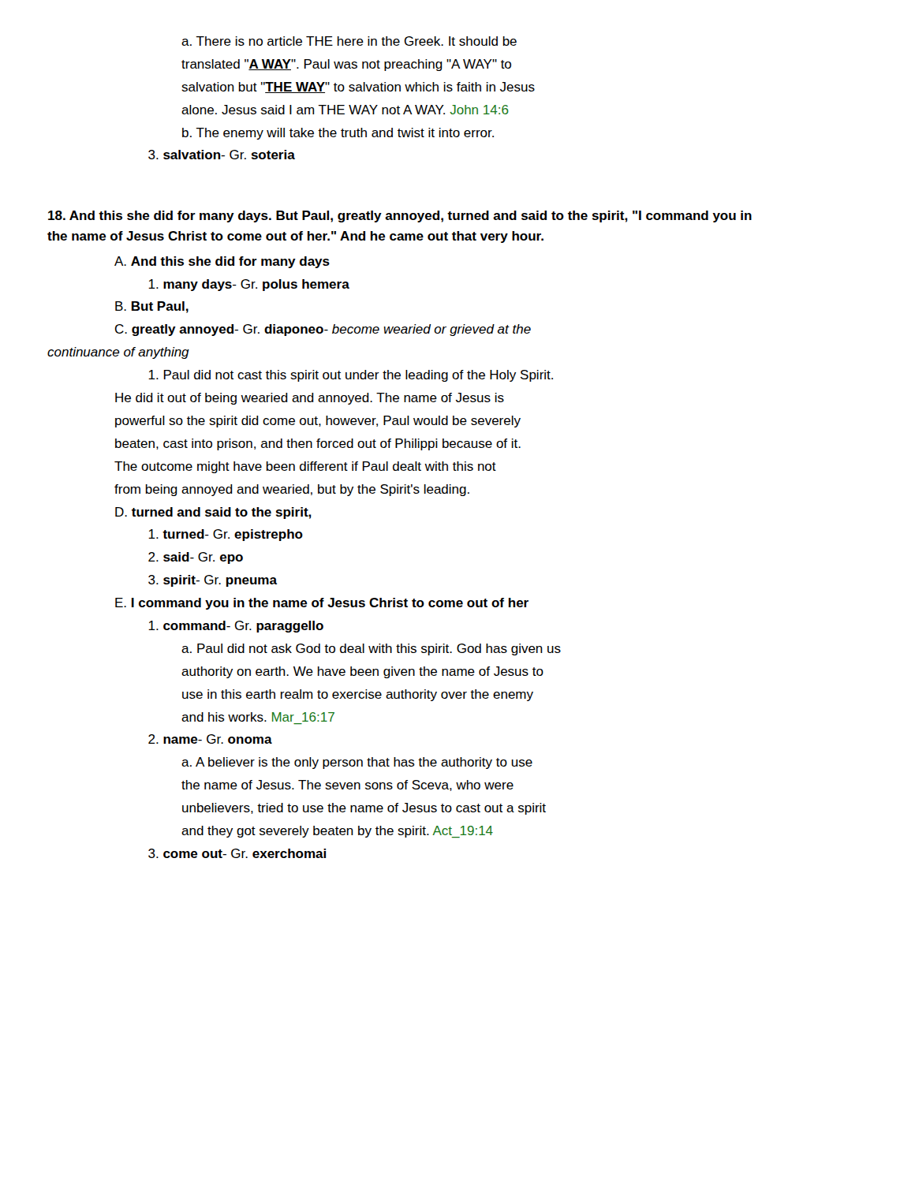a. There is no article THE here in the Greek. It should be
translated "A WAY". Paul was not preaching "A WAY" to
salvation but "THE WAY" to salvation which is faith in Jesus
alone. Jesus said I am THE WAY not A WAY. John 14:6
b. The enemy will take the truth and twist it into error.
3. salvation- Gr. soteria
18. And this she did for many days. But Paul, greatly annoyed, turned and said to the spirit, "I command you in the name of Jesus Christ to come out of her." And he came out that very hour.
A. And this she did for many days
1. many days- Gr. polus hemera
B. But Paul,
C. greatly annoyed- Gr. diaponeo- become wearied or grieved at the
continuance of anything
1. Paul did not cast this spirit out under the leading of the Holy Spirit.
He did it out of being wearied and annoyed. The name of Jesus is
powerful so the spirit did come out, however, Paul would be severely
beaten, cast into prison, and then forced out of Philippi because of it.
The outcome might have been different if Paul dealt with this not
from being annoyed and wearied, but by the Spirit's leading.
D. turned and said to the spirit,
1. turned- Gr. epistrepho
2. said- Gr. epo
3. spirit- Gr. pneuma
E. I command you in the name of Jesus Christ to come out of her
1. command- Gr. paraggello
a. Paul did not ask God to deal with this spirit. God has given us
authority on earth. We have been given the name of Jesus to
use in this earth realm to exercise authority over the enemy
and his works. Mar_16:17
2. name- Gr. onoma
a. A believer is the only person that has the authority to use
the name of Jesus. The seven sons of Sceva, who were
unbelievers, tried to use the name of Jesus to cast out a spirit
and they got severely beaten by the spirit. Act_19:14
3. come out- Gr. exerchomai